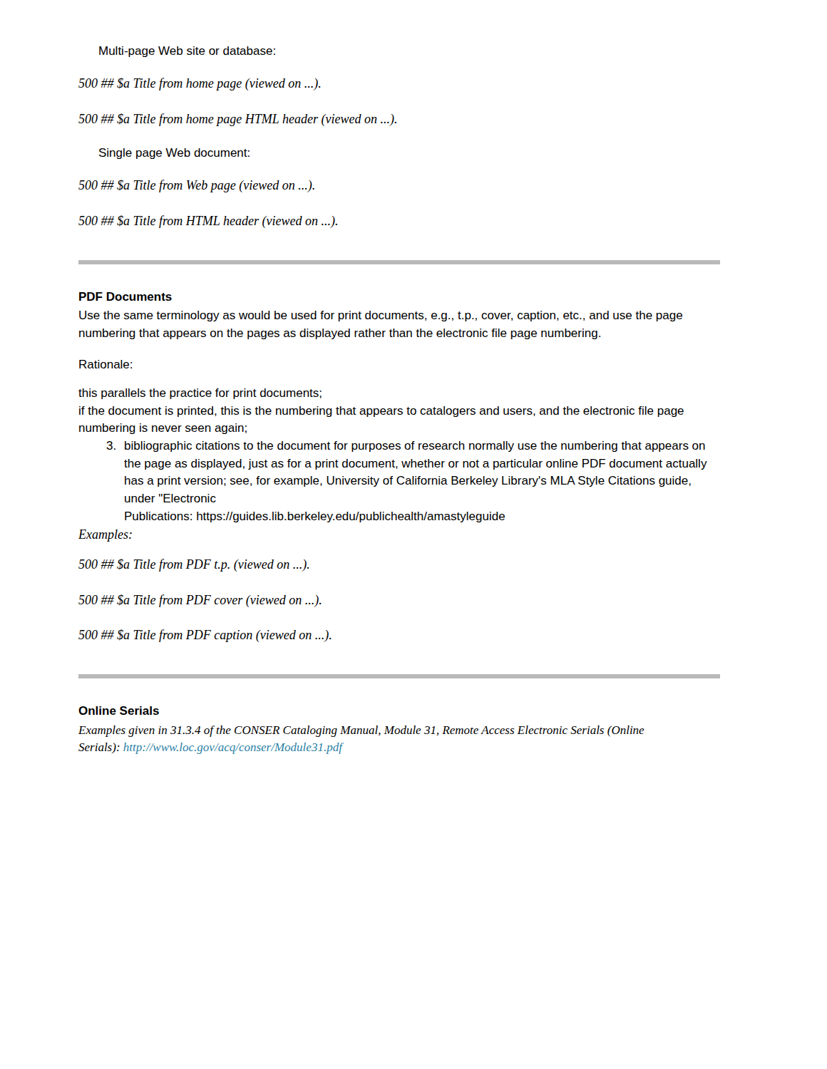Multi-page Web site or database:
500 ## $a Title from home page (viewed on ...).
500 ## $a Title from home page HTML header (viewed on ...).
Single page Web document:
500 ## $a Title from Web page (viewed on ...).
500 ## $a Title from HTML header (viewed on ...).
PDF Documents
Use the same terminology as would be used for print documents, e.g., t.p., cover, caption, etc., and use the page numbering that appears on the pages as displayed rather than the electronic file page numbering.
Rationale:
this parallels the practice for print documents;
if the document is printed, this is the numbering that appears to catalogers and users, and the electronic file page numbering is never seen again;
bibliographic citations to the document for purposes of research normally use the numbering that appears on the page as displayed, just as for a print document, whether or not a particular online PDF document actually has a print version; see, for example, University of California Berkeley Library's MLA Style Citations guide, under "Electronic
Publications: https://guides.lib.berkeley.edu/publichealth/amastyleguide
Examples:
500 ## $a Title from PDF t.p. (viewed on ...).
500 ## $a Title from PDF cover (viewed on ...).
500 ## $a Title from PDF caption (viewed on ...).
Online Serials
Examples given in 31.3.4 of the CONSER Cataloging Manual, Module 31, Remote Access Electronic Serials (Online
Serials): http://www.loc.gov/acq/conser/Module31.pdf